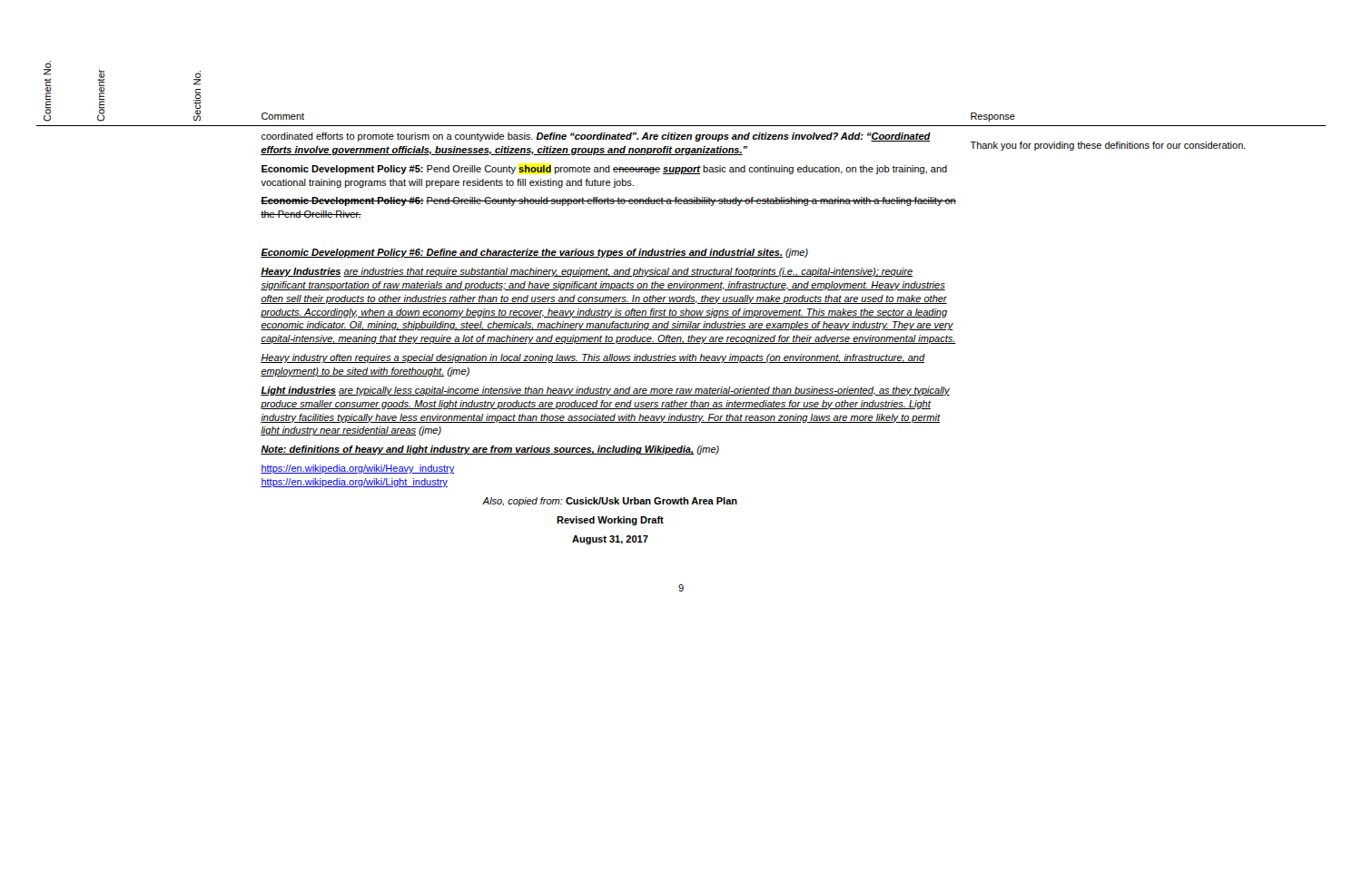| Comment No. | Commenter | Section No. | Comment | Response |
| --- | --- | --- | --- | --- |
| | | | coordinated efforts to promote tourism on a countywide basis. Define “coordinated”. Are citizen groups and citizens involved? Add: “ Coordinated efforts involve government officials, businesses, citizens, citizen groups and nonprofit organizations. ” Economic Development Policy #5: Pend Oreille County should promote and encourage support basic and continuing education, on the job training, and vocational training programs that will prepare residents to fill existing and future jobs. Economic Development Policy #6: Pend Oreille County should support efforts to conduct a feasibility study of establishing a marina with a fueling facility on the Pend Oreille River. Economic Development Policy #6: Define and characterize the various types of industries and industrial sites. (jme) Heavy Industries are industries that require substantial machinery, equipment, and physical and structural footprints (i.e., capital-intensive); require significant transportation of raw materials and products; and have significant impacts on the environment, infrastructure, and employment. Heavy industries often sell their products to other industries rather than to end users and consumers. In other words, they usually make products that are used to make other products. Accordingly, when a down economy begins to recover, heavy industry is often first to show signs of improvement. This makes the sector a leading economic indicator. Oil, mining, shipbuilding, steel, chemicals, machinery manufacturing and similar industries are examples of heavy industry. They are very capital-intensive, meaning that they require a lot of machinery and equipment to produce. Often, they are recognized for their adverse environmental impacts. Heavy industry often requires a special designation in local zoning laws. This allows industries with heavy impacts (on environment, infrastructure, and employment) to be sited with forethought. (jme) Light industries are typically less capital-income intensive than heavy industry and are more raw material-oriented than business-oriented, as they typically produce smaller consumer goods. Most light industry products are produced for end users rather than as intermediates for use by other industries. Light industry facilities typically have less environmental impact than those associated with heavy industry. For that reason zoning laws are more likely to permit light industry near residential areas (jme) Note: definitions of heavy and light industry are from various sources, including Wikipedia, (jme) https://en.wikipedia.org/wiki/Heavy_industry https://en.wikipedia.org/wiki/Light_industry Also, copied from: Cusick/Usk Urban Growth Area Plan Revised Working Draft August 31, 2017 | Thank you for providing these definitions for our consideration. |
9